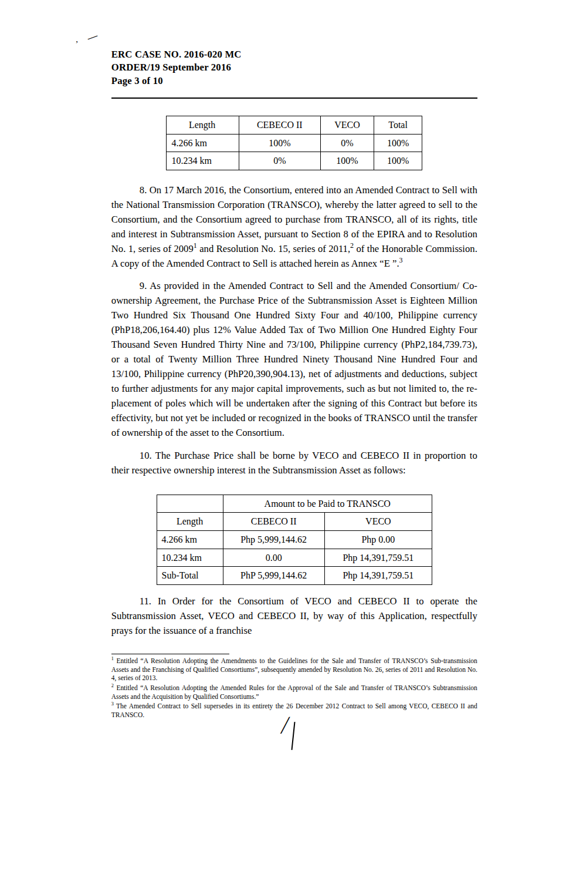,
—
ERC CASE NO. 2016-020 MC
ORDER/19 September 2016
Page 3 of 10
| Length | CEBECO II | VECO | Total |
| --- | --- | --- | --- |
| 4.266 km | 100% | 0% | 100% |
| 10.234 km | 0% | 100% | 100% |
8. On 17 March 2016, the Consortium, entered into an Amended Contract to Sell with the National Transmission Corporation (TRANSCO), whereby the latter agreed to sell to the Consortium, and the Consortium agreed to purchase from TRANSCO, all of its rights, title and interest in Subtransmission Asset, pursuant to Section 8 of the EPIRA and to Resolution No. 1, series of 20091 and Resolution No. 15, series of 2011,2 of the Honorable Commission. A copy of the Amended Contract to Sell is attached herein as Annex “E ”.3
9. As provided in the Amended Contract to Sell and the Amended Consortium/ Co-ownership Agreement, the Purchase Price of the Subtransmission Asset is Eighteen Million Two Hundred Six Thousand One Hundred Sixty Four and 40/100, Philippine currency (PhP18,206,164.40) plus 12% Value Added Tax of Two Million One Hundred Eighty Four Thousand Seven Hundred Thirty Nine and 73/100, Philippine currency (PhP2,184,739.73), or a total of Twenty Million Three Hundred Ninety Thousand Nine Hundred Four and 13/100, Philippine currency (PhP20,390,904.13), net of adjustments and deductions, subject to further adjustments for any major capital improvements, such as but not limited to, the replacement of poles which will be undertaken after the signing of this Contract but before its effectivity, but not yet be included or recognized in the books of TRANSCO until the transfer of ownership of the asset to the Consortium.
10. The Purchase Price shall be borne by VECO and CEBECO II in proportion to their respective ownership interest in the Subtransmission Asset as follows:
| | Amount to be Paid to TRANSCO |
| --- | --- |
| Length | CEBECO II | VECO |
| 4.266 km | Php 5,999,144.62 | Php 0.00 |
| 10.234 km | 0.00 | Php 14,391,759.51 |
| Sub-Total | PhP 5,999,144.62 | Php 14,391,759.51 |
11. In Order for the Consortium of VECO and CEBECO II to operate the Subtransmission Asset, VECO and CEBECO II, by way of this Application, respectfully prays for the issuance of a franchise
1 Entitled “A Resolution Adopting the Amendments to the Guidelines for the Sale and Transfer of TRANSCO’s Sub-transmission Assets and the Franchising of Qualified Consortiums”, subsequently amended by Resolution No. 26, series of 2011 and Resolution No. 4, series of 2013.
2 Entitled “A Resolution Adopting the Amended Rules for the Approval of the Sale and Transfer of TRANSCO’s Subtransmission Assets and the Acquisition by Qualified Consortiums.”
3 The Amended Contract to Sell supersedes in its entirety the 26 December 2012 Contract to Sell among VECO, CEBECO II and TRANSCO.
⁄